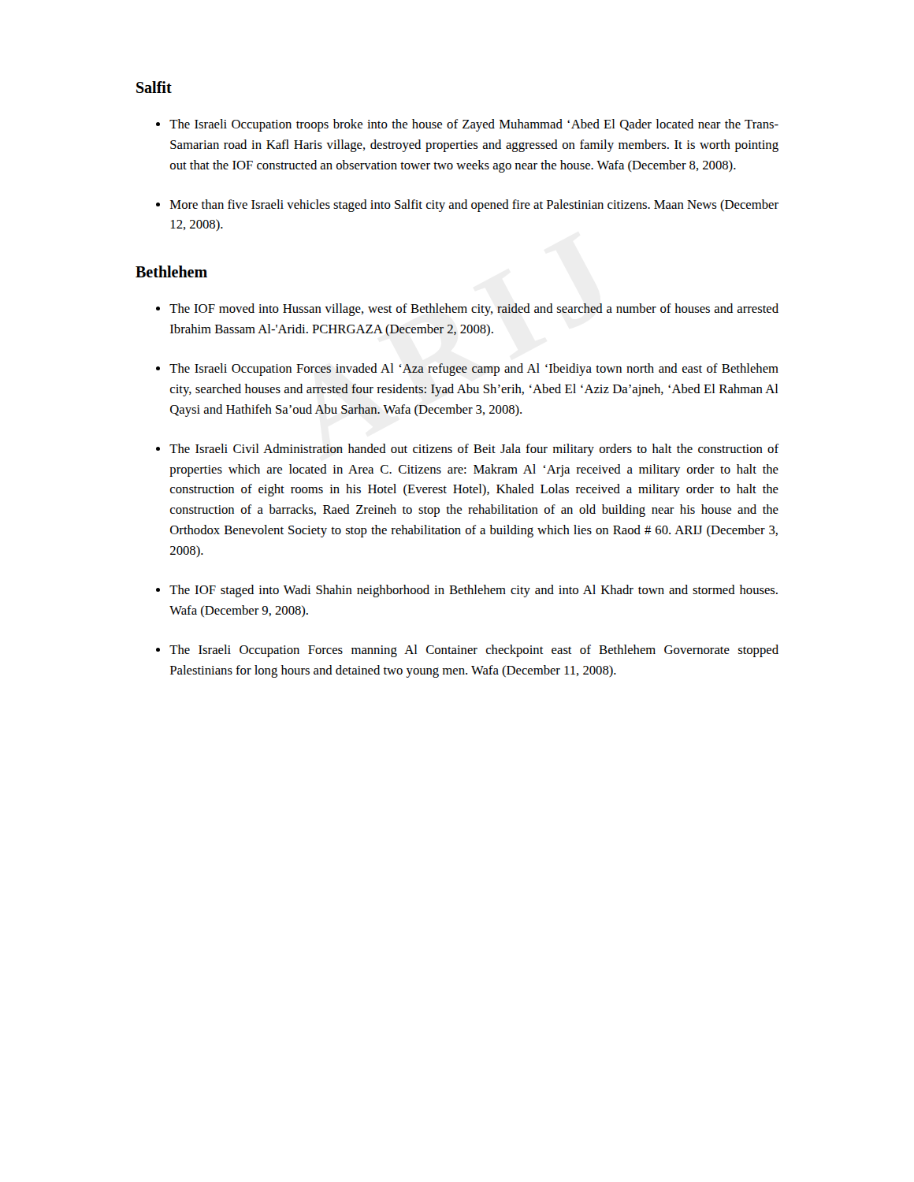ARIJ
Salfit
The Israeli Occupation troops broke into the house of Zayed Muhammad ‘Abed El Qader located near the Trans-Samarian road in Kafl Haris village, destroyed properties and aggressed on family members. It is worth pointing out that the IOF constructed an observation tower two weeks ago near the house. Wafa (December 8, 2008).
More than five Israeli vehicles staged into Salfit city and opened fire at Palestinian citizens. Maan News (December 12, 2008).
Bethlehem
The IOF moved into Hussan village, west of Bethlehem city, raided and searched a number of houses and arrested Ibrahim Bassam Al-'Aridi. PCHRGAZA (December 2, 2008).
The Israeli Occupation Forces invaded Al ‘Aza refugee camp and Al ‘Ibeidiya town north and east of Bethlehem city, searched houses and arrested four residents: Iyad Abu Sh’erih, ‘Abed El ‘Aziz Da’ajneh, ‘Abed El Rahman Al Qaysi and Hathifeh Sa’oud Abu Sarhan. Wafa (December 3, 2008).
The Israeli Civil Administration handed out citizens of Beit Jala four military orders to halt the construction of properties which are located in Area C. Citizens are: Makram Al ‘Arja received a military order to halt the construction of eight rooms in his Hotel (Everest Hotel), Khaled Lolas received a military order to halt the construction of a barracks, Raed Zreineh to stop the rehabilitation of an old building near his house and the Orthodox Benevolent Society to stop the rehabilitation of a building which lies on Raod # 60. ARIJ (December 3, 2008).
The IOF staged into Wadi Shahin neighborhood in Bethlehem city and into Al Khadr town and stormed houses. Wafa (December 9, 2008).
The Israeli Occupation Forces manning Al Container checkpoint east of Bethlehem Governorate stopped Palestinians for long hours and detained two young men. Wafa (December 11, 2008).